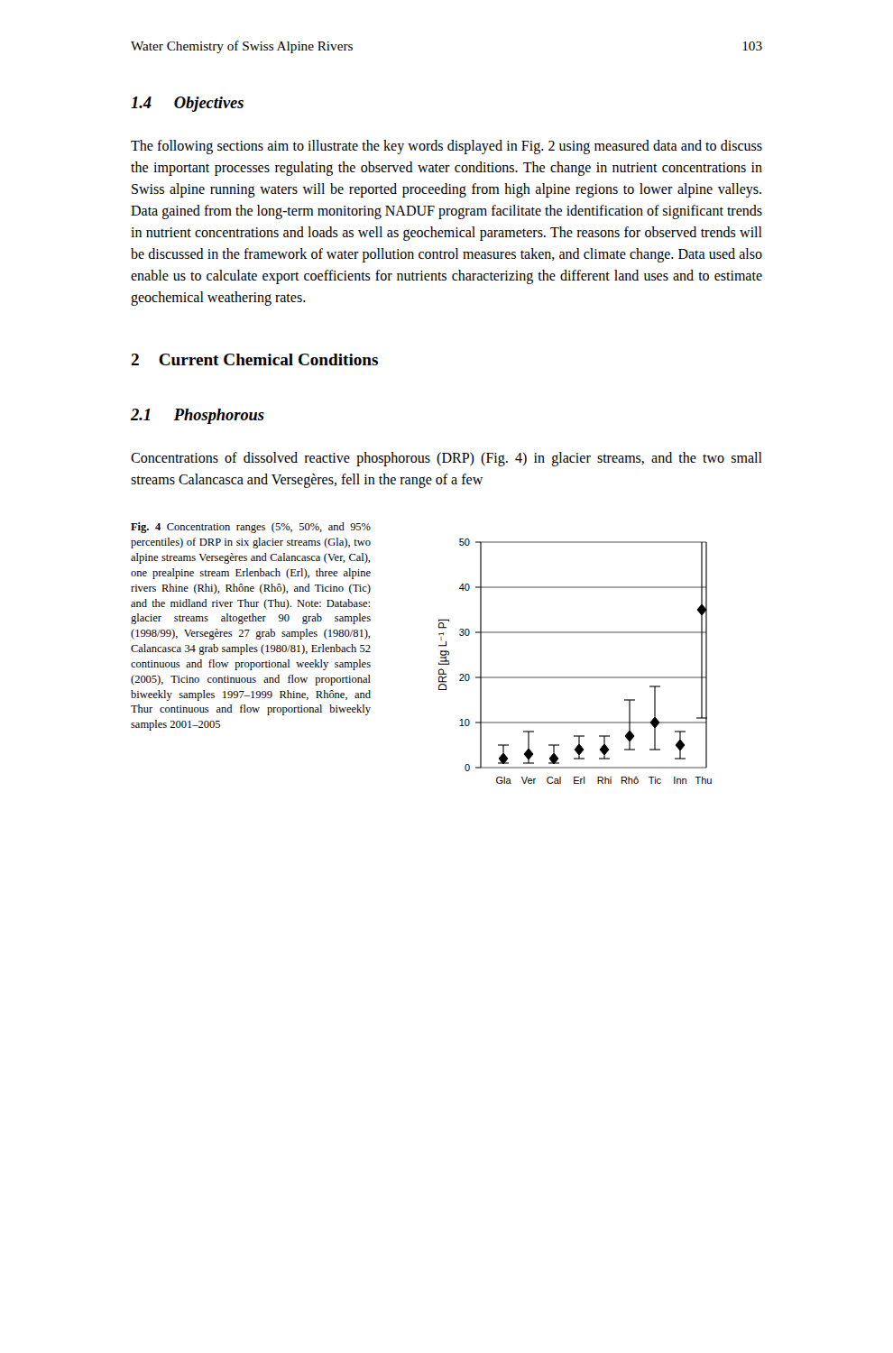Water Chemistry of Swiss Alpine Rivers 103
1.4 Objectives
The following sections aim to illustrate the key words displayed in Fig. 2 using measured data and to discuss the important processes regulating the observed water conditions. The change in nutrient concentrations in Swiss alpine running waters will be reported proceeding from high alpine regions to lower alpine valleys. Data gained from the long-term monitoring NADUF program facilitate the identification of significant trends in nutrient concentrations and loads as well as geochemical parameters. The reasons for observed trends will be discussed in the framework of water pollution control measures taken, and climate change. Data used also enable us to calculate export coefficients for nutrients characterizing the different land uses and to estimate geochemical weathering rates.
2 Current Chemical Conditions
2.1 Phosphorous
Concentrations of dissolved reactive phosphorous (DRP) (Fig. 4) in glacier streams, and the two small streams Calancasca and Versegères, fell in the range of a few
Fig. 4 Concentration ranges (5%, 50%, and 95% percentiles) of DRP in six glacier streams (Gla), two alpine streams Versegères and Calancasca (Ver, Cal), one prealpine stream Erlenbach (Erl), three alpine rivers Rhine (Rhi), Rhône (Rhô), and Ticino (Tic) and the midland river Thur (Thu). Note: Database: glacier streams altogether 90 grab samples (1998/99), Versegères 27 grab samples (1980/81), Calancasca 34 grab samples (1980/81), Erlenbach 52 continuous and flow proportional weekly samples (2005), Ticino continuous and flow proportional biweekly samples 1997–1999 Rhine, Rhône, and Thur continuous and flow proportional biweekly samples 2001–2005
0 10 20 30 40 50 DRP [µg L⁻¹ P] Gla Ver Cal Erl Rhi Rhô Tic Inn Thu